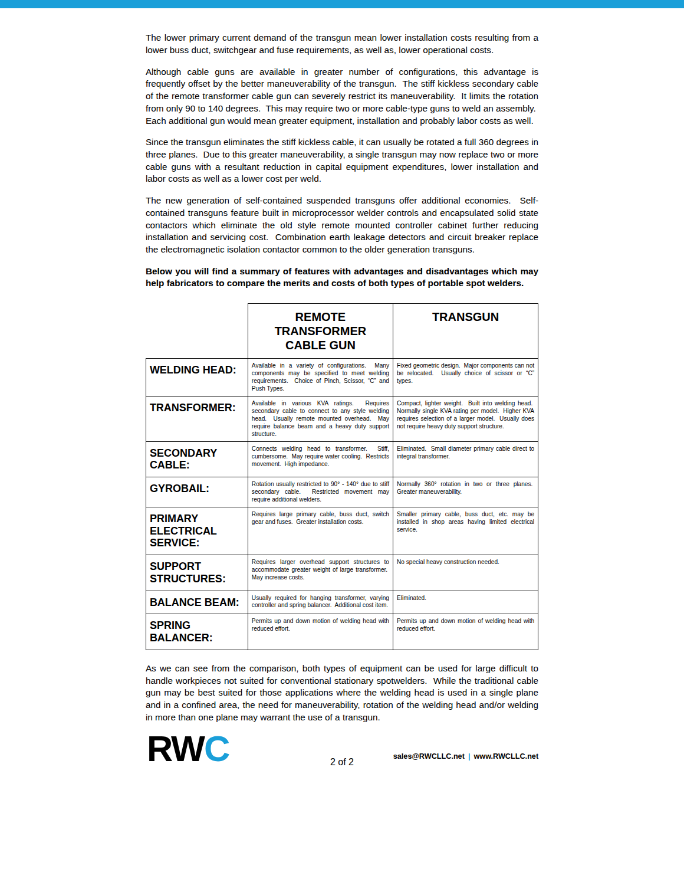The lower primary current demand of the transgun mean lower installation costs resulting from a lower buss duct, switchgear and fuse requirements, as well as, lower operational costs.
Although cable guns are available in greater number of configurations, this advantage is frequently offset by the better maneuverability of the transgun. The stiff kickless secondary cable of the remote transformer cable gun can severely restrict its maneuverability. It limits the rotation from only 90 to 140 degrees. This may require two or more cable-type guns to weld an assembly. Each additional gun would mean greater equipment, installation and probably labor costs as well.
Since the transgun eliminates the stiff kickless cable, it can usually be rotated a full 360 degrees in three planes. Due to this greater maneuverability, a single transgun may now replace two or more cable guns with a resultant reduction in capital equipment expenditures, lower installation and labor costs as well as a lower cost per weld.
The new generation of self-contained suspended transguns offer additional economies. Self-contained transguns feature built in microprocessor welder controls and encapsulated solid state contactors which eliminate the old style remote mounted controller cabinet further reducing installation and servicing cost. Combination earth leakage detectors and circuit breaker replace the electromagnetic isolation contactor common to the older generation transguns.
Below you will find a summary of features with advantages and disadvantages which may help fabricators to compare the merits and costs of both types of portable spot welders.
| | REMOTE TRANSFORMER CABLE GUN | TRANSGUN |
| --- | --- | --- |
| WELDING HEAD: | Available in a variety of configurations. Many components may be specified to meet welding requirements. Choice of Pinch, Scissor, “C” and Push Types. | Fixed geometric design. Major components can not be relocated. Usually choice of scissor or “C” types. |
| TRANSFORMER: | Available in various KVA ratings. Requires secondary cable to connect to any style welding head. Usually remote mounted overhead. May require balance beam and a heavy duty support structure. | Compact, lighter weight. Built into welding head. Normally single KVA rating per model. Higher KVA requires selection of a larger model. Usually does not require heavy duty support structure. |
| SECONDARY CABLE: | Connects welding head to transformer. Stiff, cumbersome. May require water cooling. Restricts movement. High impedance. | Eliminated. Small diameter primary cable direct to integral transformer. |
| GYROBAIL: | Rotation usually restricted to 90° - 140° due to stiff secondary cable. Restricted movement may require additional welders. | Normally 360° rotation in two or three planes. Greater maneuverability. |
| PRIMARY ELECTRICAL SERVICE: | Requires large primary cable, buss duct, switch gear and fuses. Greater installation costs. | Smaller primary cable, buss duct, etc. may be installed in shop areas having limited electrical service. |
| SUPPORT STRUCTURES: | Requires larger overhead support structures to accommodate greater weight of large transformer. May increase costs. | No special heavy construction needed. |
| BALANCE BEAM: | Usually required for hanging transformer, varying controller and spring balancer. Additional cost item. | Eliminated. |
| SPRING BALANCER: | Permits up and down motion of welding head with reduced effort. | Permits up and down motion of welding head with reduced effort. |
As we can see from the comparison, both types of equipment can be used for large difficult to handle workpieces not suited for conventional stationary spotwelders. While the traditional cable gun may be best suited for those applications where the welding head is used in a single plane and in a confined area, the need for maneuverability, rotation of the welding head and/or welding in more than one plane may warrant the use of a transgun.
RWC
sales@RWCLLC.net|www.RWCLLC.net
2 of 2